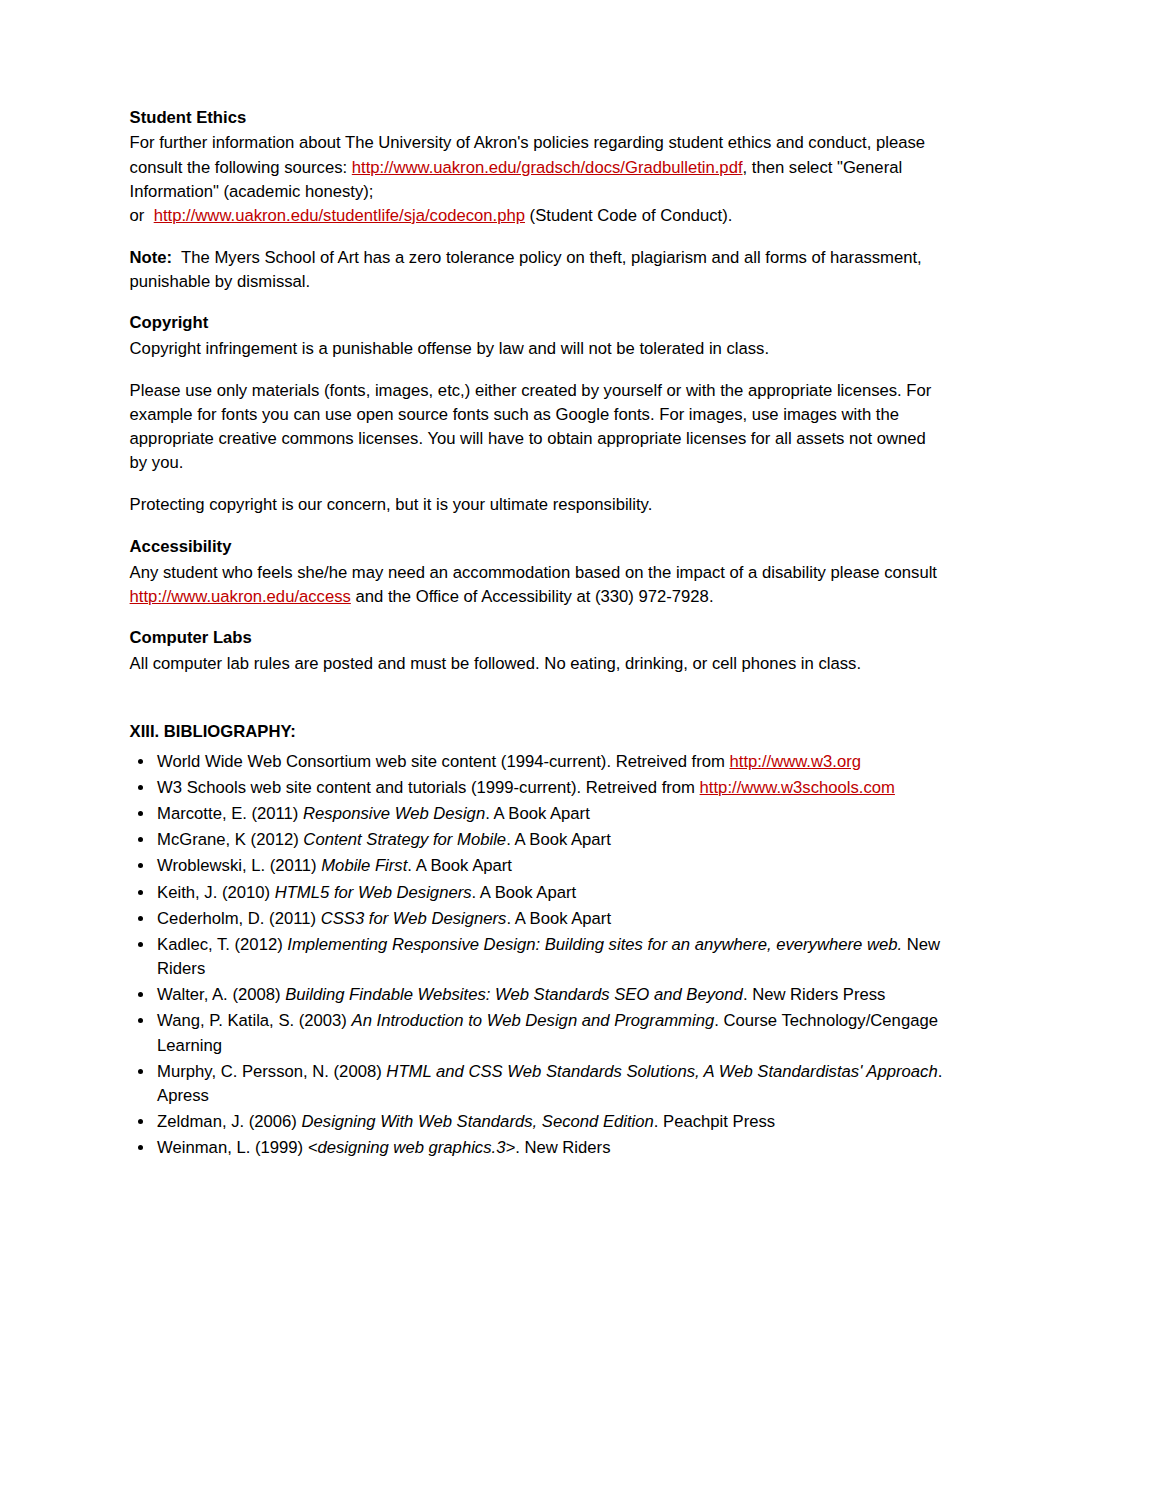Student Ethics
For further information about The University of Akron's policies regarding student ethics and conduct, please consult the following sources: http://www.uakron.edu/gradsch/docs/Gradbulletin.pdf, then select "General Information" (academic honesty);
or http://www.uakron.edu/studentlife/sja/codecon.php (Student Code of Conduct).
Note: The Myers School of Art has a zero tolerance policy on theft, plagiarism and all forms of harassment, punishable by dismissal.
Copyright
Copyright infringement is a punishable offense by law and will not be tolerated in class.
Please use only materials (fonts, images, etc,) either created by yourself or with the appropriate licenses. For example for fonts you can use open source fonts such as Google fonts. For images, use images with the appropriate creative commons licenses. You will have to obtain appropriate licenses for all assets not owned by you.
Protecting copyright is our concern, but it is your ultimate responsibility.
Accessibility
Any student who feels she/he may need an accommodation based on the impact of a disability please consult http://www.uakron.edu/access and the Office of Accessibility at (330) 972-7928.
Computer Labs
All computer lab rules are posted and must be followed. No eating, drinking, or cell phones in class.
XIII. BIBLIOGRAPHY:
World Wide Web Consortium web site content (1994-current). Retreived from http://www.w3.org
W3 Schools web site content and tutorials (1999-current). Retreived from http://www.w3schools.com
Marcotte, E. (2011) Responsive Web Design. A Book Apart
McGrane, K (2012) Content Strategy for Mobile. A Book Apart
Wroblewski, L. (2011) Mobile First. A Book Apart
Keith, J. (2010) HTML5 for Web Designers. A Book Apart
Cederholm, D. (2011) CSS3 for Web Designers. A Book Apart
Kadlec, T. (2012) Implementing Responsive Design: Building sites for an anywhere, everywhere web. New Riders
Walter, A. (2008) Building Findable Websites: Web Standards SEO and Beyond. New Riders Press
Wang, P. Katila, S. (2003) An Introduction to Web Design and Programming. Course Technology/Cengage Learning
Murphy, C. Persson, N. (2008) HTML and CSS Web Standards Solutions, A Web Standardistas' Approach. Apress
Zeldman, J. (2006) Designing With Web Standards, Second Edition. Peachpit Press
Weinman, L. (1999) <designing web graphics.3>. New Riders